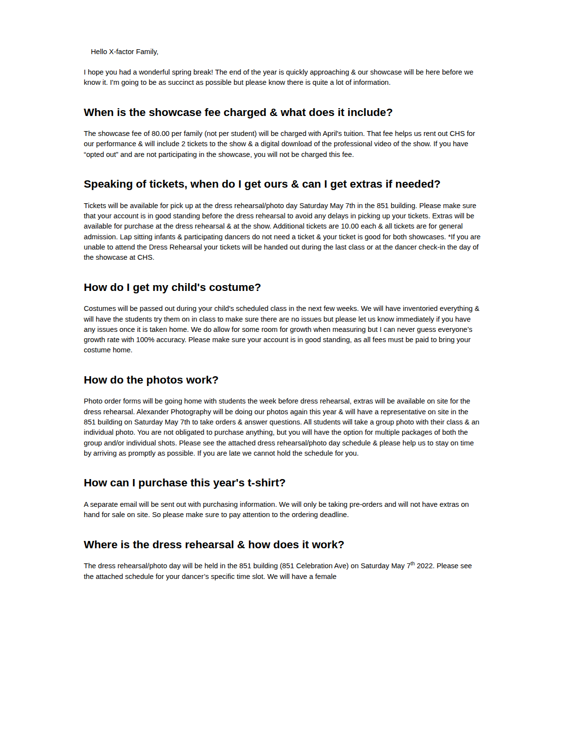Hello X-factor Family,
I hope you had a wonderful spring break! The end of the year is quickly approaching & our showcase will be here before we know it. I'm going to be as succinct as possible but please know there is quite a lot of information.
When is the showcase fee charged & what does it include?
The showcase fee of 80.00 per family (not per student) will be charged with April's tuition. That fee helps us rent out CHS for our performance & will include 2 tickets to the show & a digital download of the professional video of the show. If you have “opted out” and are not participating in the showcase, you will not be charged this fee.
Speaking of tickets, when do I get ours & can I get extras if needed?
Tickets will be available for pick up at the dress rehearsal/photo day Saturday May 7th in the 851 building. Please make sure that your account is in good standing before the dress rehearsal to avoid any delays in picking up your tickets. Extras will be available for purchase at the dress rehearsal & at the show. Additional tickets are 10.00 each & all tickets are for general admission. Lap sitting infants & participating dancers do not need a ticket & your ticket is good for both showcases. *If you are unable to attend the Dress Rehearsal your tickets will be handed out during the last class or at the dancer check-in the day of the showcase at CHS.
How do I get my child's costume?
Costumes will be passed out during your child's scheduled class in the next few weeks. We will have inventoried everything & will have the students try them on in class to make sure there are no issues but please let us know immediately if you have any issues once it is taken home. We do allow for some room for growth when measuring but I can never guess everyone’s growth rate with 100% accuracy. Please make sure your account is in good standing, as all fees must be paid to bring your costume home.
How do the photos work?
Photo order forms will be going home with students the week before dress rehearsal, extras will be available on site for the dress rehearsal. Alexander Photography will be doing our photos again this year & will have a representative on site in the 851 building on Saturday May 7th to take orders & answer questions. All students will take a group photo with their class & an individual photo. You are not obligated to purchase anything, but you will have the option for multiple packages of both the group and/or individual shots. Please see the attached dress rehearsal/photo day schedule & please help us to stay on time by arriving as promptly as possible. If you are late we cannot hold the schedule for you.
How can I purchase this year's t-shirt?
A separate email will be sent out with purchasing information. We will only be taking pre-orders and will not have extras on hand for sale on site. So please make sure to pay attention to the ordering deadline.
Where is the dress rehearsal & how does it work?
The dress rehearsal/photo day will be held in the 851 building (851 Celebration Ave) on Saturday May 7th 2022. Please see the attached schedule for your dancer’s specific time slot. We will have a female